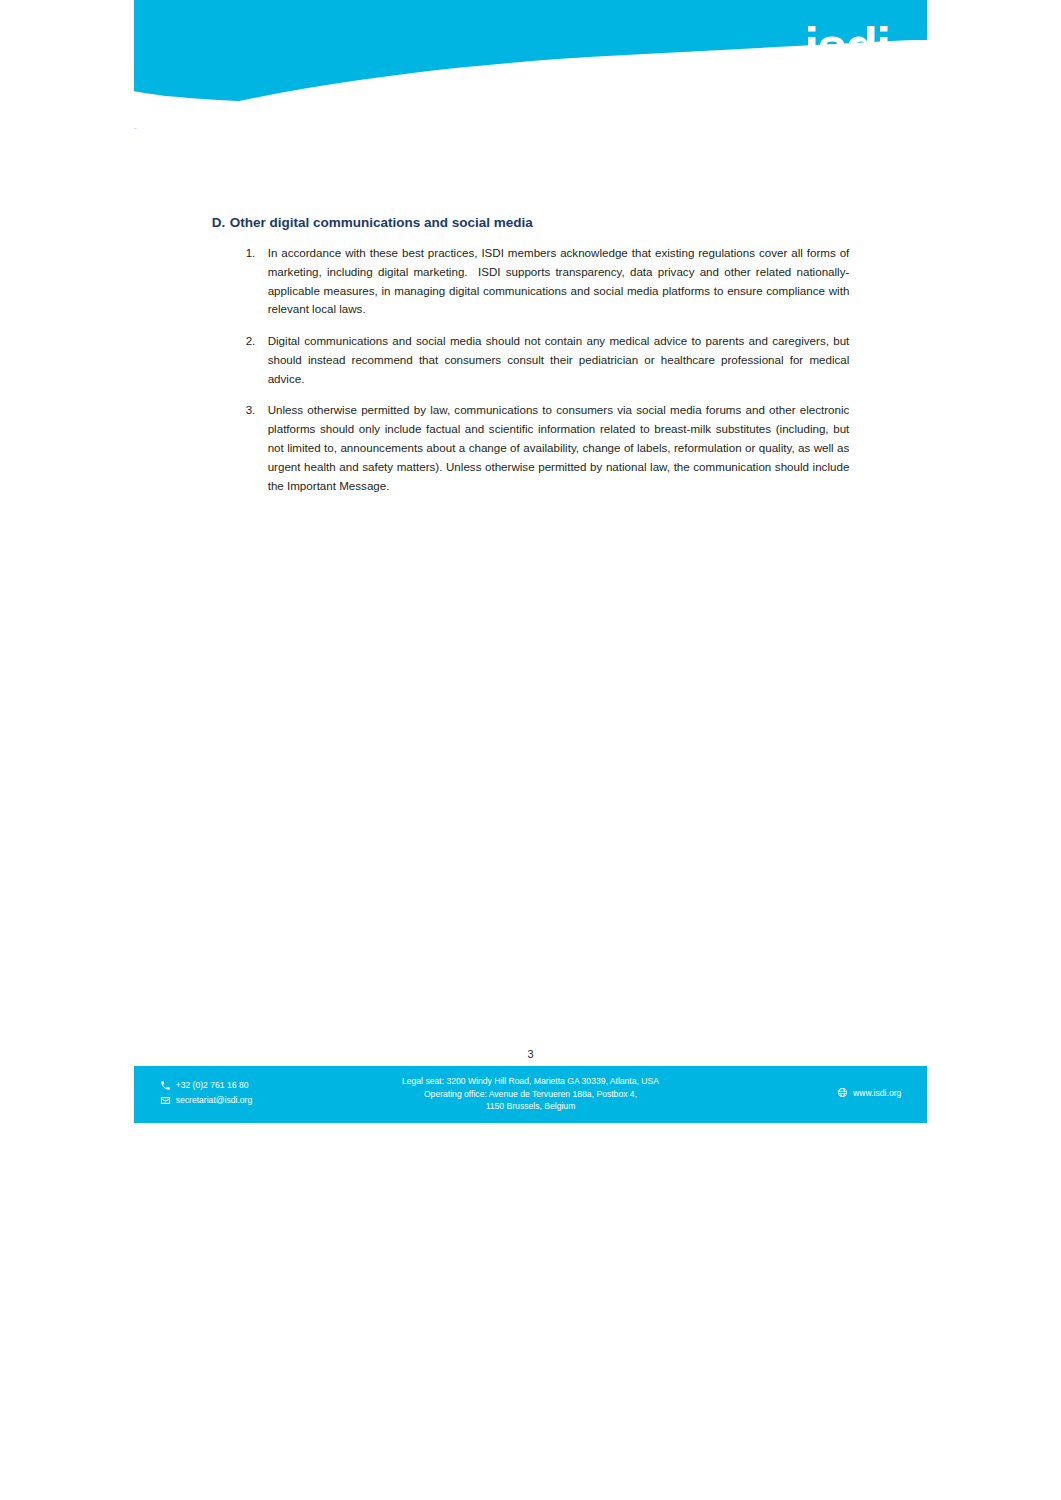isdi
International Special
Dietary Foods Industries
D. Other digital communications and social media
In accordance with these best practices, ISDI members acknowledge that existing regulations cover all forms of marketing, including digital marketing. ISDI supports transparency, data privacy and other related nationally-applicable measures, in managing digital communications and social media platforms to ensure compliance with relevant local laws.
Digital communications and social media should not contain any medical advice to parents and caregivers, but should instead recommend that consumers consult their pediatrician or healthcare professional for medical advice.
Unless otherwise permitted by law, communications to consumers via social media forums and other electronic platforms should only include factual and scientific information related to breast-milk substitutes (including, but not limited to, announcements about a change of availability, change of labels, reformulation or quality, as well as urgent health and safety matters). Unless otherwise permitted by national law, the communication should include the Important Message.
3
+32 (0)2 761 16 80
secretariat@isdi.org
Legal seat: 3200 Windy Hill Road, Marietta GA 30339, Atlanta, USA
Operating office: Avenue de Tervueren 188a, Postbox 4,
1150 Brussels, Belgium
www.isdi.org